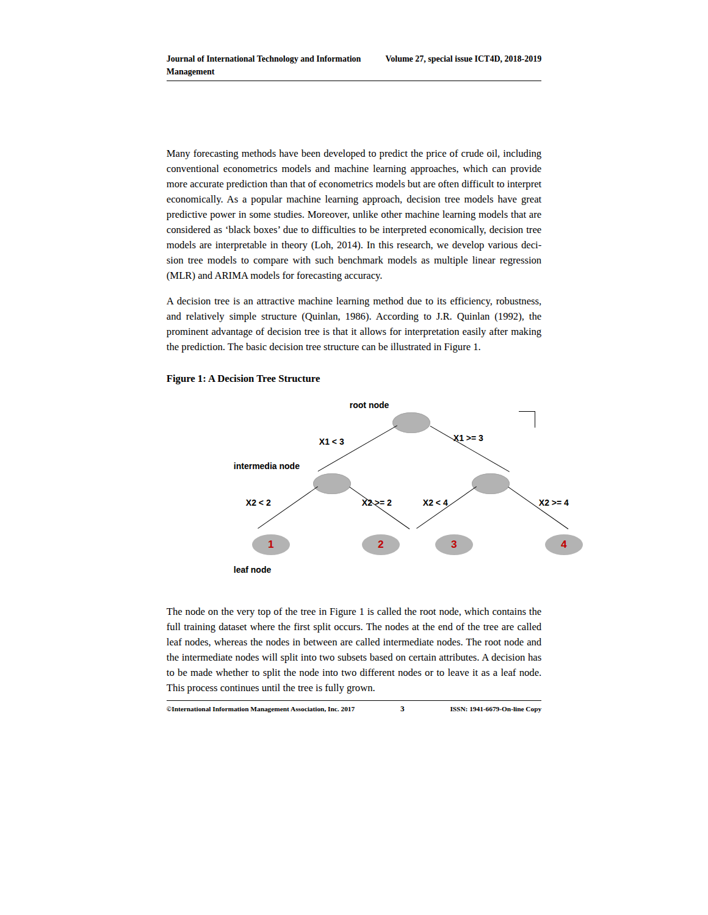Journal of International Technology and Information Management
Volume 27, special issue ICT4D, 2018-2019
Many forecasting methods have been developed to predict the price of crude oil, including conventional econometrics models and machine learning approaches, which can provide more accurate prediction than that of econometrics models but are often difficult to interpret economically. As a popular machine learning approach, decision tree models have great predictive power in some studies. Moreover, unlike other machine learning models that are considered as ‘black boxes’ due to difficulties to be interpreted economically, decision tree models are interpretable in theory (Loh, 2014). In this research, we develop various decision tree models to compare with such benchmark models as multiple linear regression (MLR) and ARIMA models for forecasting accuracy.
A decision tree is an attractive machine learning method due to its efficiency, robustness, and relatively simple structure (Quinlan, 1986). According to J.R. Quinlan (1992), the prominent advantage of decision tree is that it allows for interpretation easily after making the prediction. The basic decision tree structure can be illustrated in Figure 1.
Figure 1: A Decision Tree Structure
root node
X1 < 3
X1 >= 3
intermedia node
X2 < 2
X2 >= 2
X2 < 4
X2 >= 4
1
2
3
4
leaf node
The node on the very top of the tree in Figure 1 is called the root node, which contains the full training dataset where the first split occurs. The nodes at the end of the tree are called leaf nodes, whereas the nodes in between are called intermediate nodes. The root node and the intermediate nodes will split into two subsets based on certain attributes. A decision has to be made whether to split the node into two different nodes or to leave it as a leaf node. This process continues until the tree is fully grown.
©International Information Management Association, Inc. 2017
3
ISSN: 1941-6679-On-line Copy